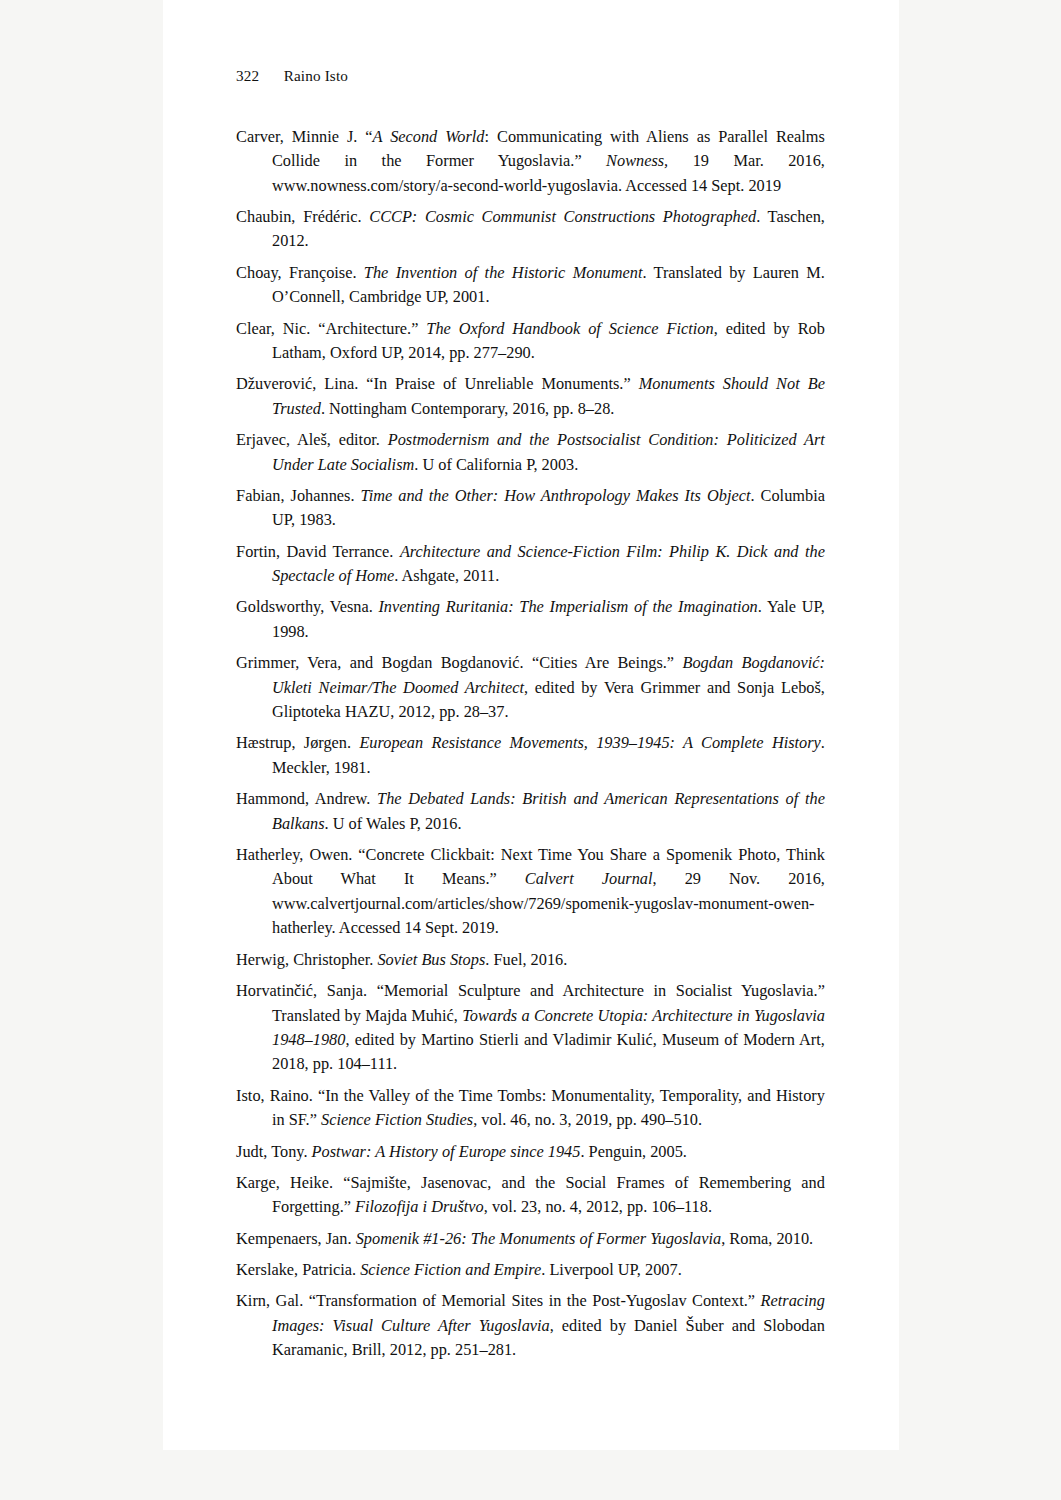322 Raino Isto
Carver, Minnie J. “A Second World: Communicating with Aliens as Parallel Realms Collide in the Former Yugoslavia.” Nowness, 19 Mar. 2016, www.nowness.com/story/a-second-world-yugoslavia. Accessed 14 Sept. 2019
Chaubin, Frédéric. CCCP: Cosmic Communist Constructions Photographed. Taschen, 2012.
Choay, Françoise. The Invention of the Historic Monument. Translated by Lauren M. O’Connell, Cambridge UP, 2001.
Clear, Nic. “Architecture.” The Oxford Handbook of Science Fiction, edited by Rob Latham, Oxford UP, 2014, pp. 277–290.
Džuverović, Lina. “In Praise of Unreliable Monuments.” Monuments Should Not Be Trusted. Nottingham Contemporary, 2016, pp. 8–28.
Erjavec, Aleš, editor. Postmodernism and the Postsocialist Condition: Politicized Art Under Late Socialism. U of California P, 2003.
Fabian, Johannes. Time and the Other: How Anthropology Makes Its Object. Columbia UP, 1983.
Fortin, David Terrance. Architecture and Science-Fiction Film: Philip K. Dick and the Spectacle of Home. Ashgate, 2011.
Goldsworthy, Vesna. Inventing Ruritania: The Imperialism of the Imagination. Yale UP, 1998.
Grimmer, Vera, and Bogdan Bogdanović. “Cities Are Beings.” Bogdan Bogdanović: Ukleti Neimar/The Doomed Architect, edited by Vera Grimmer and Sonja Leboš, Gliptoteka HAZU, 2012, pp. 28–37.
Hæstrup, Jørgen. European Resistance Movements, 1939–1945: A Complete History. Meckler, 1981.
Hammond, Andrew. The Debated Lands: British and American Representations of the Balkans. U of Wales P, 2016.
Hatherley, Owen. “Concrete Clickbait: Next Time You Share a Spomenik Photo, Think About What It Means.” Calvert Journal, 29 Nov. 2016, www.calvertjournal.com/articles/show/7269/spomenik-yugoslav-monument-owen-hatherley. Accessed 14 Sept. 2019.
Herwig, Christopher. Soviet Bus Stops. Fuel, 2016.
Horvatinčić, Sanja. “Memorial Sculpture and Architecture in Socialist Yugoslavia.” Translated by Majda Muhić, Towards a Concrete Utopia: Architecture in Yugoslavia 1948–1980, edited by Martino Stierli and Vladimir Kulić, Museum of Modern Art, 2018, pp. 104–111.
Isto, Raino. “In the Valley of the Time Tombs: Monumentality, Temporality, and History in SF.” Science Fiction Studies, vol. 46, no. 3, 2019, pp. 490–510.
Judt, Tony. Postwar: A History of Europe since 1945. Penguin, 2005.
Karge, Heike. “Sajmište, Jasenovac, and the Social Frames of Remembering and Forgetting.” Filozofija i Društvo, vol. 23, no. 4, 2012, pp. 106–118.
Kempenaers, Jan. Spomenik #1-26: The Monuments of Former Yugoslavia, Roma, 2010.
Kerslake, Patricia. Science Fiction and Empire. Liverpool UP, 2007.
Kirn, Gal. “Transformation of Memorial Sites in the Post-Yugoslav Context.” Retracing Images: Visual Culture After Yugoslavia, edited by Daniel Šuber and Slobodan Karamanic, Brill, 2012, pp. 251–281.